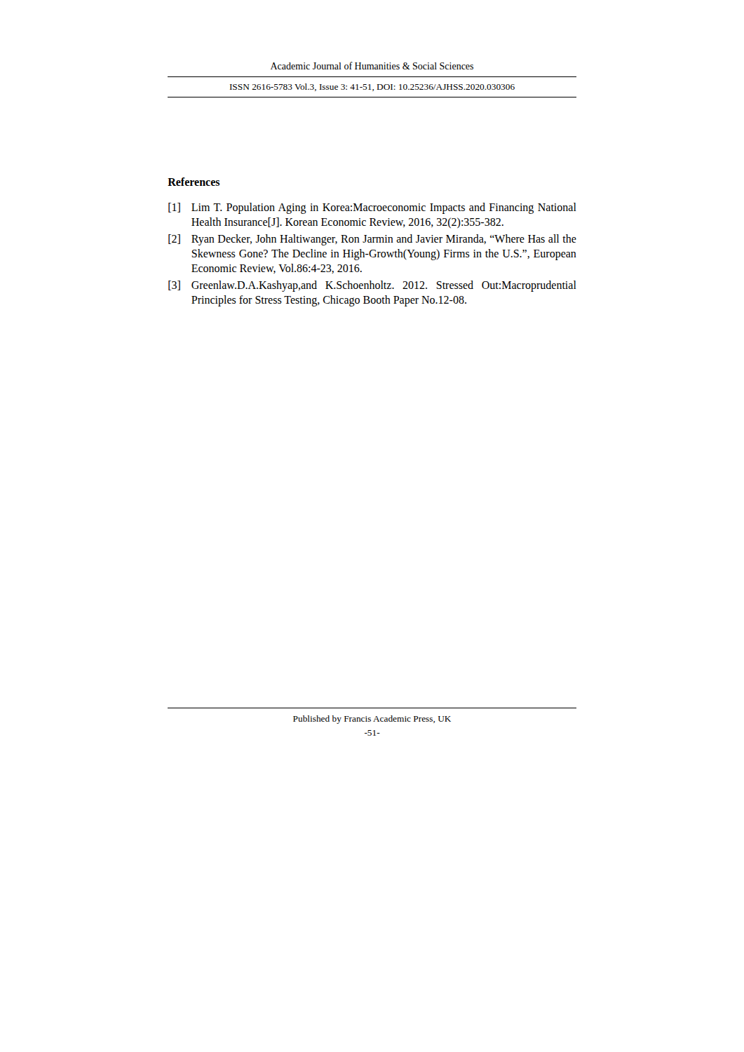Academic Journal of Humanities & Social Sciences
ISSN 2616-5783 Vol.3, Issue 3: 41-51, DOI: 10.25236/AJHSS.2020.030306
References
[1] Lim T. Population Aging in Korea:Macroeconomic Impacts and Financing National Health Insurance[J]. Korean Economic Review, 2016, 32(2):355-382.
[2] Ryan Decker, John Haltiwanger, Ron Jarmin and Javier Miranda, “Where Has all the Skewness Gone? The Decline in High-Growth(Young) Firms in the U.S.”, European Economic Review, Vol.86:4-23, 2016.
[3] Greenlaw.D.A.Kashyap,and K.Schoenholtz. 2012. Stressed Out:Macroprudential Principles for Stress Testing, Chicago Booth Paper No.12-08.
Published by Francis Academic Press, UK
-51-